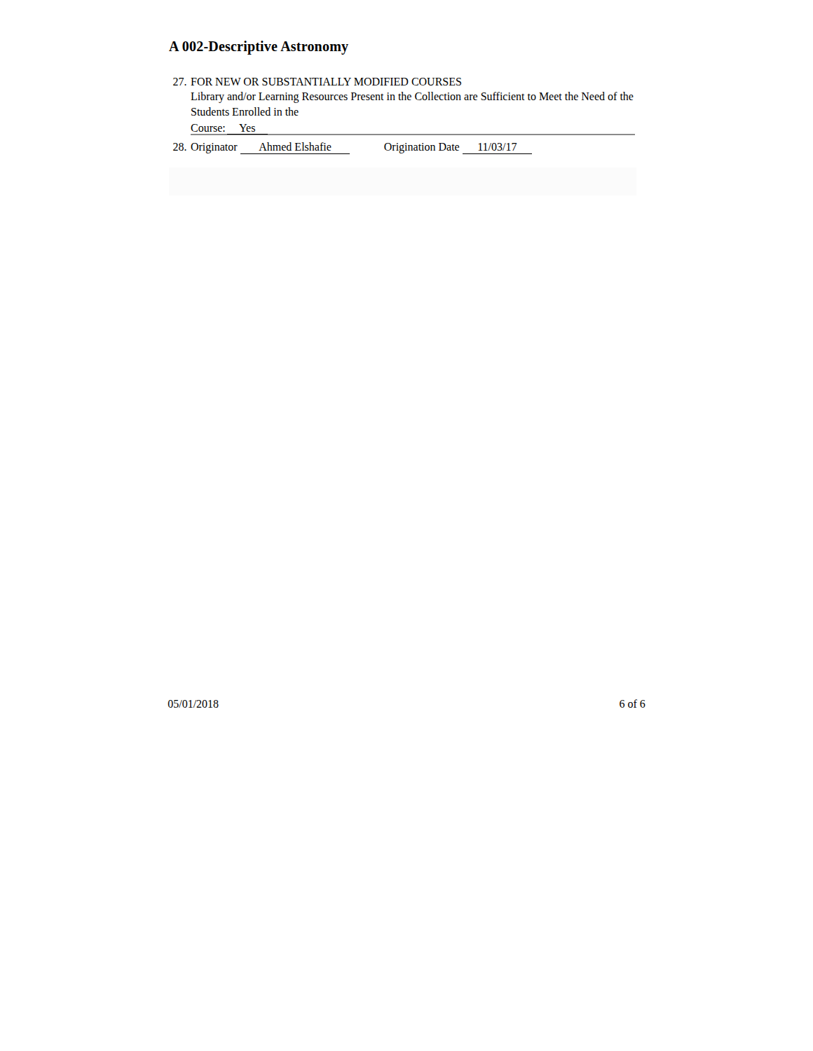A 002-Descriptive Astronomy
27. FOR NEW OR SUBSTANTIALLY MODIFIED COURSES Library and/or Learning Resources Present in the Collection are Sufficient to Meet the Need of the Students Enrolled in the Course: Yes
28. Originator Ahmed Elshafie Origination Date 11/03/17
05/01/2018 6 of 6